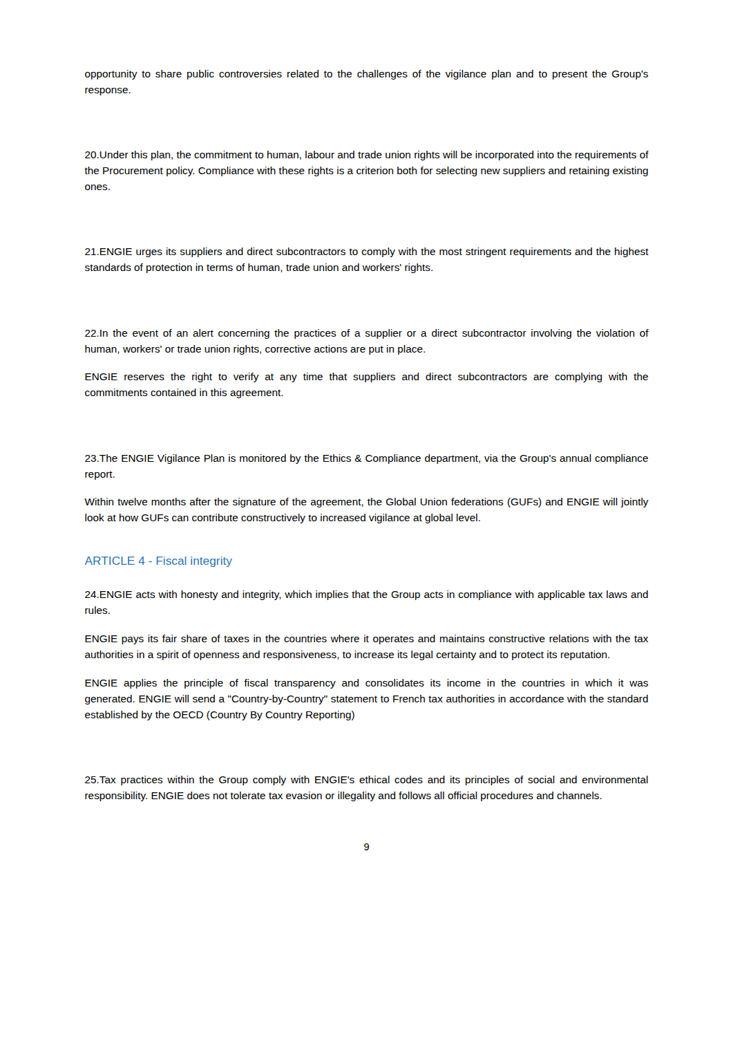opportunity to share public controversies related to the challenges of the vigilance plan and to present the Group's response.
20.Under this plan, the commitment to human, labour and trade union rights will be incorporated into the requirements of the Procurement policy. Compliance with these rights is a criterion both for selecting new suppliers and retaining existing ones.
21.ENGIE urges its suppliers and direct subcontractors to comply with the most stringent requirements and the highest standards of protection in terms of human, trade union and workers' rights.
22.In the event of an alert concerning the practices of a supplier or a direct subcontractor involving the violation of human, workers' or trade union rights, corrective actions are put in place.
ENGIE reserves the right to verify at any time that suppliers and direct subcontractors are complying with the commitments contained in this agreement.
23.The ENGIE Vigilance Plan is monitored by the Ethics & Compliance department, via the Group's annual compliance report.
Within twelve months after the signature of the agreement, the Global Union federations (GUFs) and ENGIE will jointly look at how GUFs can contribute constructively to increased vigilance at global level.
ARTICLE 4 - Fiscal integrity
24.ENGIE acts with honesty and integrity, which implies that the Group acts in compliance with applicable tax laws and rules.
ENGIE pays its fair share of taxes in the countries where it operates and maintains constructive relations with the tax authorities in a spirit of openness and responsiveness, to increase its legal certainty and to protect its reputation.
ENGIE applies the principle of fiscal transparency and consolidates its income in the countries in which it was generated. ENGIE will send a "Country-by-Country" statement to French tax authorities in accordance with the standard established by the OECD (Country By Country Reporting)
25.Tax practices within the Group comply with ENGIE's ethical codes and its principles of social and environmental responsibility. ENGIE does not tolerate tax evasion or illegality and follows all official procedures and channels.
9